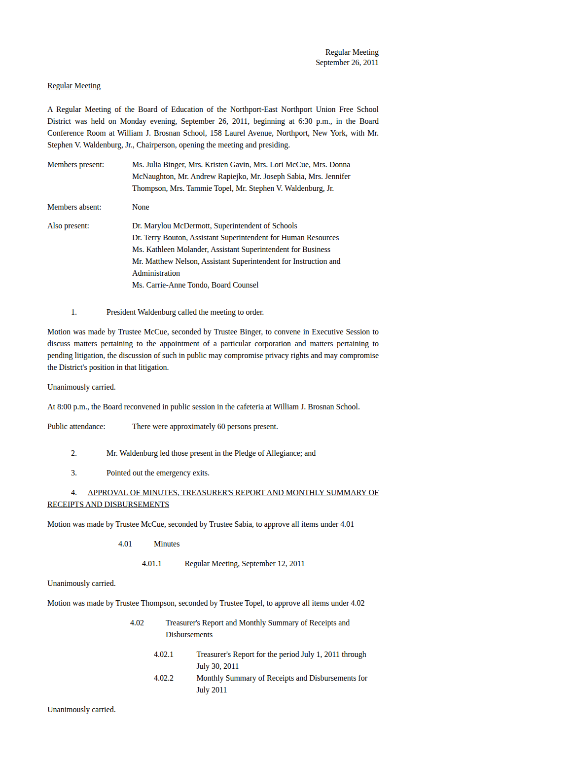Regular Meeting
September 26, 2011
Regular Meeting
A Regular Meeting of the Board of Education of the Northport-East Northport Union Free School District was held on Monday evening, September 26, 2011, beginning at 6:30 p.m., in the Board Conference Room at William J. Brosnan School, 158 Laurel Avenue, Northport, New York, with Mr. Stephen V. Waldenburg, Jr., Chairperson, opening the meeting and presiding.
| Members present: | Ms. Julia Binger, Mrs. Kristen Gavin, Mrs. Lori McCue, Mrs. Donna McNaughton, Mr. Andrew Rapiejko, Mr. Joseph Sabia, Mrs. Jennifer Thompson, Mrs. Tammie Topel, Mr. Stephen V. Waldenburg, Jr. |
| Members absent: | None |
| Also present: | Dr. Marylou McDermott, Superintendent of Schools Dr. Terry Bouton, Assistant Superintendent for Human Resources Ms. Kathleen Molander, Assistant Superintendent for Business Mr. Matthew Nelson, Assistant Superintendent for Instruction and Administration Ms. Carrie-Anne Tondo, Board Counsel |
1. President Waldenburg called the meeting to order.
Motion was made by Trustee McCue, seconded by Trustee Binger, to convene in Executive Session to discuss matters pertaining to the appointment of a particular corporation and matters pertaining to pending litigation, the discussion of such in public may compromise privacy rights and may compromise the District's position in that litigation.
Unanimously carried.
At 8:00 p.m., the Board reconvened in public session in the cafeteria at William J. Brosnan School.
| Public attendance: | There were approximately 60 persons present. |
2. Mr. Waldenburg led those present in the Pledge of Allegiance; and
3. Pointed out the emergency exits.
4. APPROVAL OF MINUTES, TREASURER'S REPORT AND MONTHLY SUMMARY OF RECEIPTS AND DISBURSEMENTS
Motion was made by Trustee McCue, seconded by Trustee Sabia, to approve all items under 4.01
4.01 Minutes
4.01.1 Regular Meeting, September 12, 2011
Unanimously carried.
Motion was made by Trustee Thompson, seconded by Trustee Topel, to approve all items under 4.02
4.02 Treasurer's Report and Monthly Summary of Receipts and Disbursements
4.02.1 Treasurer's Report for the period July 1, 2011 through July 30, 2011
4.02.2 Monthly Summary of Receipts and Disbursements for July 2011
Unanimously carried.